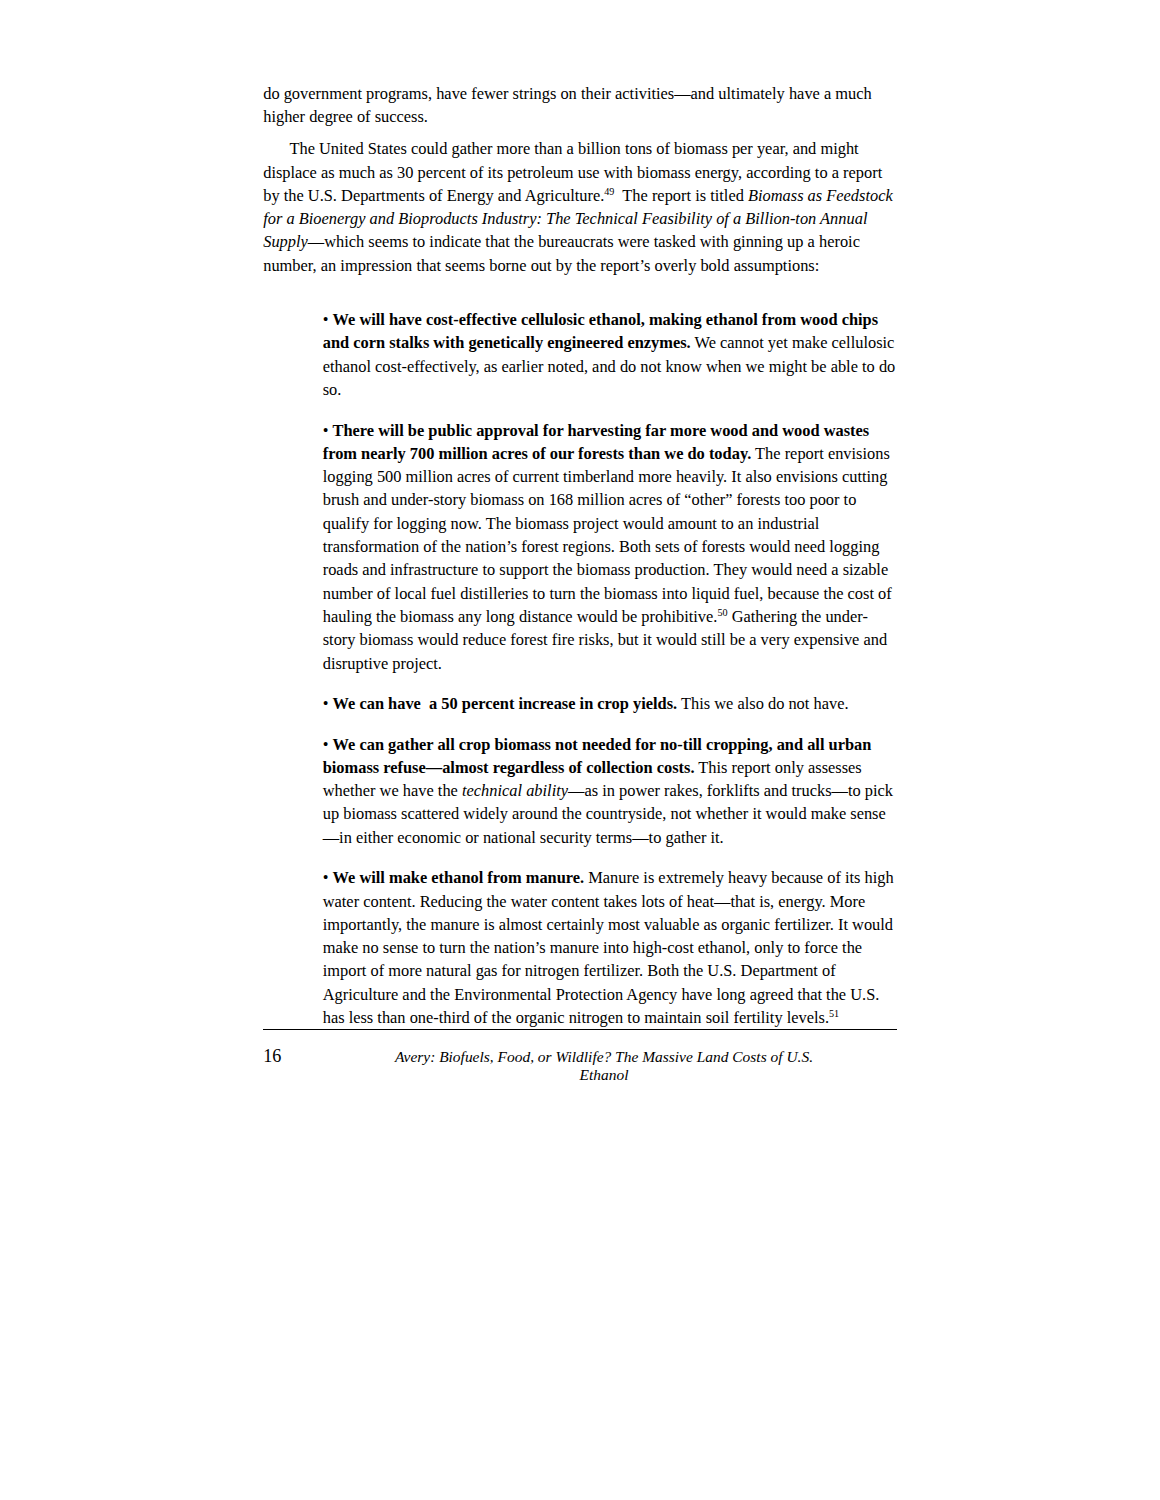do government programs, have fewer strings on their activities—and ultimately have a much higher degree of success.
The United States could gather more than a billion tons of biomass per year, and might displace as much as 30 percent of its petroleum use with biomass energy, according to a report by the U.S. Departments of Energy and Agriculture.49 The report is titled Biomass as Feedstock for a Bioenergy and Bioproducts Industry: The Technical Feasibility of a Billion-ton Annual Supply—which seems to indicate that the bureaucrats were tasked with ginning up a heroic number, an impression that seems borne out by the report’s overly bold assumptions:
• We will have cost-effective cellulosic ethanol, making ethanol from wood chips and corn stalks with genetically engineered enzymes. We cannot yet make cellulosic ethanol cost-effectively, as earlier noted, and do not know when we might be able to do so.
• There will be public approval for harvesting far more wood and wood wastes from nearly 700 million acres of our forests than we do today. The report envisions logging 500 million acres of current timberland more heavily. It also envisions cutting brush and under-story biomass on 168 million acres of “other” forests too poor to qualify for logging now. The biomass project would amount to an industrial transformation of the nation’s forest regions. Both sets of forests would need logging roads and infrastructure to support the biomass production. They would need a sizable number of local fuel distilleries to turn the biomass into liquid fuel, because the cost of hauling the biomass any long distance would be prohibitive.50 Gathering the under-story biomass would reduce forest fire risks, but it would still be a very expensive and disruptive project.
• We can have a 50 percent increase in crop yields. This we also do not have.
• We can gather all crop biomass not needed for no-till cropping, and all urban biomass refuse—almost regardless of collection costs. This report only assesses whether we have the technical ability—as in power rakes, forklifts and trucks—to pick up biomass scattered widely around the countryside, not whether it would make sense—in either economic or national security terms—to gather it.
• We will make ethanol from manure. Manure is extremely heavy because of its high water content. Reducing the water content takes lots of heat—that is, energy. More importantly, the manure is almost certainly most valuable as organic fertilizer. It would make no sense to turn the nation’s manure into high-cost ethanol, only to force the import of more natural gas for nitrogen fertilizer. Both the U.S. Department of Agriculture and the Environmental Protection Agency have long agreed that the U.S. has less than one-third of the organic nitrogen to maintain soil fertility levels.51
16
Avery: Biofuels, Food, or Wildlife? The Massive Land Costs of U.S. Ethanol